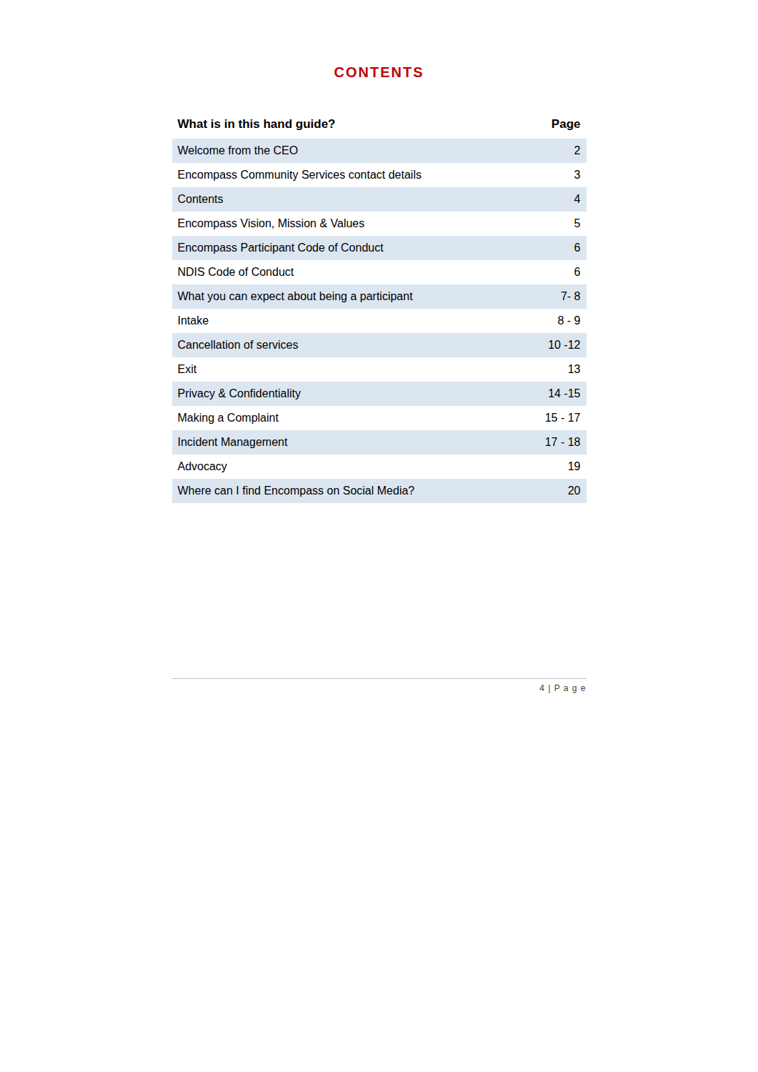CONTENTS
| What is in this hand guide? | Page |
| --- | --- |
| Welcome from the CEO | 2 |
| Encompass Community Services contact details | 3 |
| Contents | 4 |
| Encompass Vision, Mission & Values | 5 |
| Encompass Participant Code of Conduct | 6 |
| NDIS Code of Conduct | 6 |
| What you can expect about being a participant | 7- 8 |
| Intake | 8 - 9 |
| Cancellation of services | 10 -12 |
| Exit | 13 |
| Privacy & Confidentiality | 14 -15 |
| Making a Complaint | 15 - 17 |
| Incident Management | 17 - 18 |
| Advocacy | 19 |
| Where can I find Encompass on Social Media? | 20 |
4 | P a g e